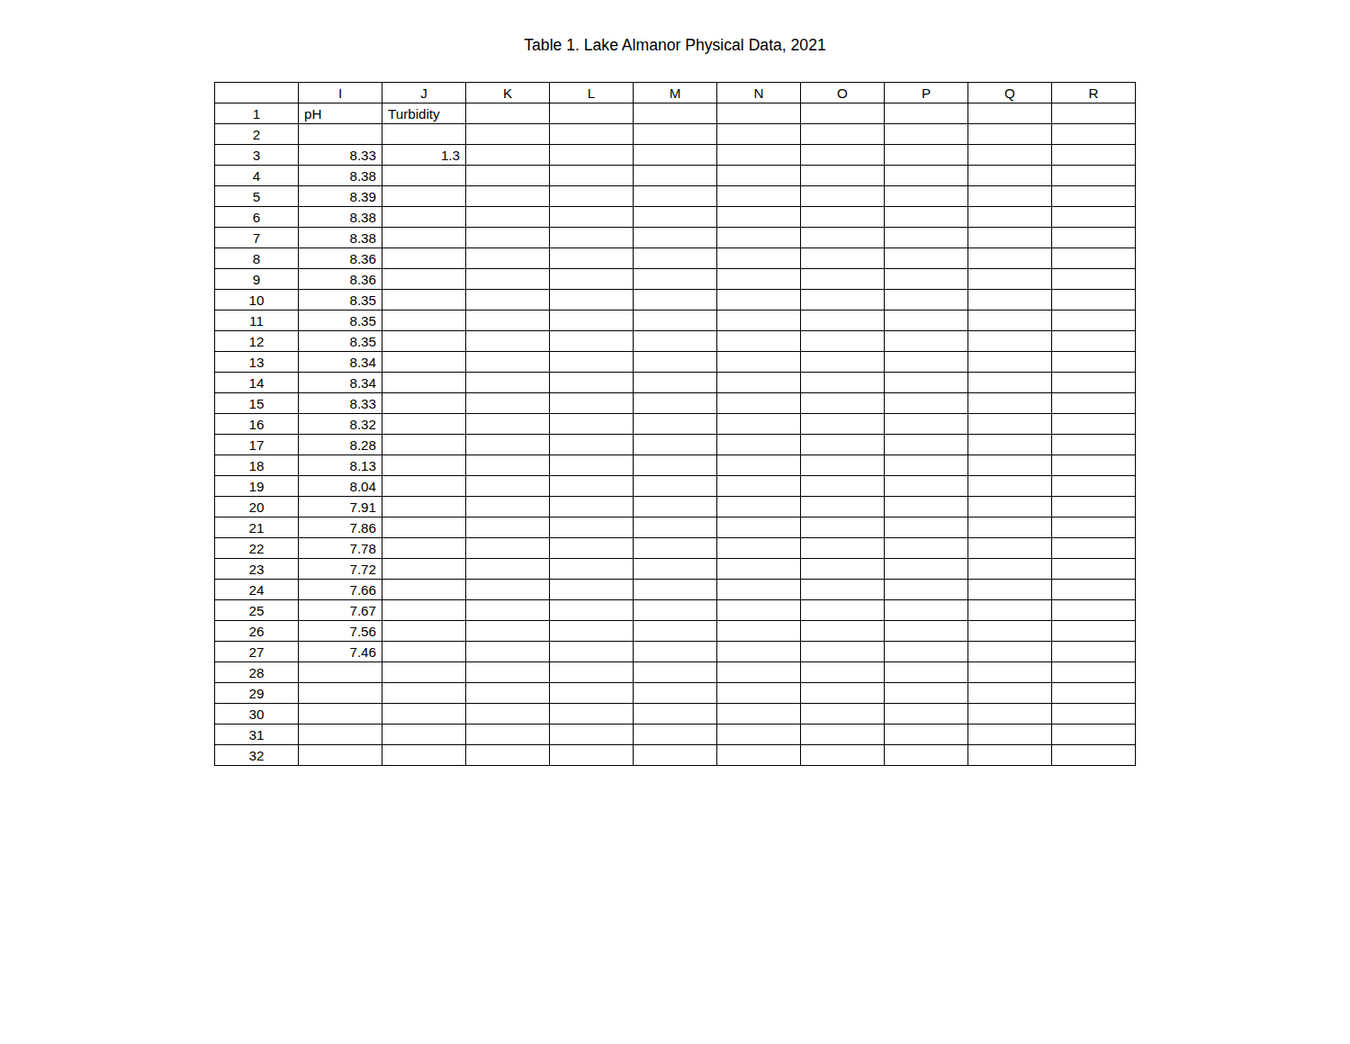Table 1. Lake Almanor Physical Data, 2021
| | I | J | K | L | M | N | O | P | Q | R |
| --- | --- | --- | --- | --- | --- | --- | --- | --- | --- | --- |
| 1 | pH | Turbidity | | | | | | | | |
| 2 | | | | | | | | | | |
| 3 | 8.33 | 1.3 | | | | | | | | |
| 4 | 8.38 | | | | | | | | | |
| 5 | 8.39 | | | | | | | | | |
| 6 | 8.38 | | | | | | | | | |
| 7 | 8.38 | | | | | | | | | |
| 8 | 8.36 | | | | | | | | | |
| 9 | 8.36 | | | | | | | | | |
| 10 | 8.35 | | | | | | | | | |
| 11 | 8.35 | | | | | | | | | |
| 12 | 8.35 | | | | | | | | | |
| 13 | 8.34 | | | | | | | | | |
| 14 | 8.34 | | | | | | | | | |
| 15 | 8.33 | | | | | | | | | |
| 16 | 8.32 | | | | | | | | | |
| 17 | 8.28 | | | | | | | | | |
| 18 | 8.13 | | | | | | | | | |
| 19 | 8.04 | | | | | | | | | |
| 20 | 7.91 | | | | | | | | | |
| 21 | 7.86 | | | | | | | | | |
| 22 | 7.78 | | | | | | | | | |
| 23 | 7.72 | | | | | | | | | |
| 24 | 7.66 | | | | | | | | | |
| 25 | 7.67 | | | | | | | | | |
| 26 | 7.56 | | | | | | | | | |
| 27 | 7.46 | | | | | | | | | |
| 28 | | | | | | | | | | |
| 29 | | | | | | | | | | |
| 30 | | | | | | | | | | |
| 31 | | | | | | | | | | |
| 32 | | | | | | | | | | |